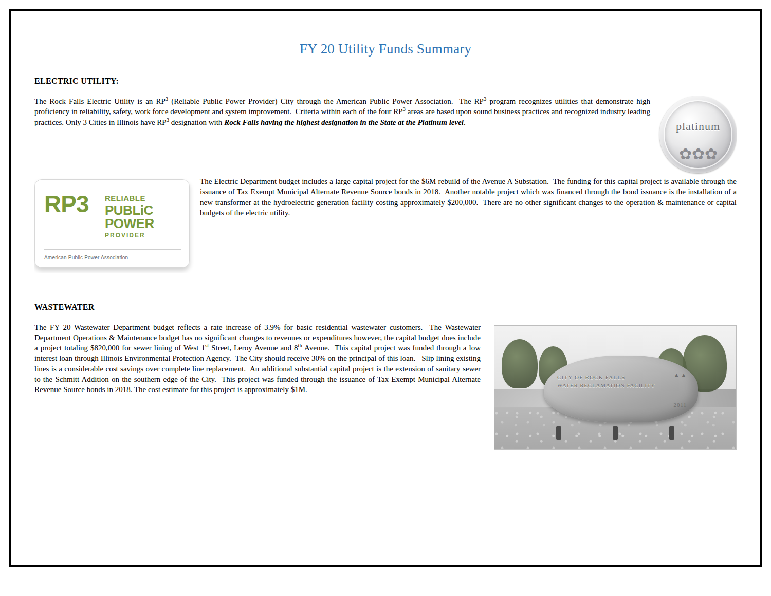FY 20 Utility Funds Summary
ELECTRIC UTILITY:
platinum
✿✿✿
The Rock Falls Electric Utility is an RP3 (Reliable Public Power Provider) City through the American Public Power Association. The RP3 program recognizes utilities that demonstrate high proficiency in reliability, safety, work force development and system improvement. Criteria within each of the four RP3 areas are based upon sound business practices and recognized industry leading practices. Only 3 Cities in Illinois have RP3 designation with Rock Falls having the highest designation in the State at the Platinum level.
RP3
RELIABLE
PUBLiC
POWER
PROVIDER
American Public Power Association
The Electric Department budget includes a large capital project for the $6M rebuild of the Avenue A Substation. The funding for this capital project is available through the issuance of Tax Exempt Municipal Alternate Revenue Source bonds in 2018. Another notable project which was financed through the bond issuance is the installation of a new transformer at the hydroelectric generation facility costing approximately $200,000. There are no other significant changes to the operation & maintenance or capital budgets of the electric utility.
WASTEWATER
CITY OF ROCK FALLS
WATER RECLAMATION FACILITY
▲▲
2011
The FY 20 Wastewater Department budget reflects a rate increase of 3.9% for basic residential wastewater customers. The Wastewater Department Operations & Maintenance budget has no significant changes to revenues or expenditures however, the capital budget does include a project totaling $820,000 for sewer lining of West 1st Street, Leroy Avenue and 8th Avenue. This capital project was funded through a low interest loan through Illinois Environmental Protection Agency. The City should receive 30% on the principal of this loan. Slip lining existing lines is a considerable cost savings over complete line replacement. An additional substantial capital project is the extension of sanitary sewer to the Schmitt Addition on the southern edge of the City. This project was funded through the issuance of Tax Exempt Municipal Alternate Revenue Source bonds in 2018. The cost estimate for this project is approximately $1M.